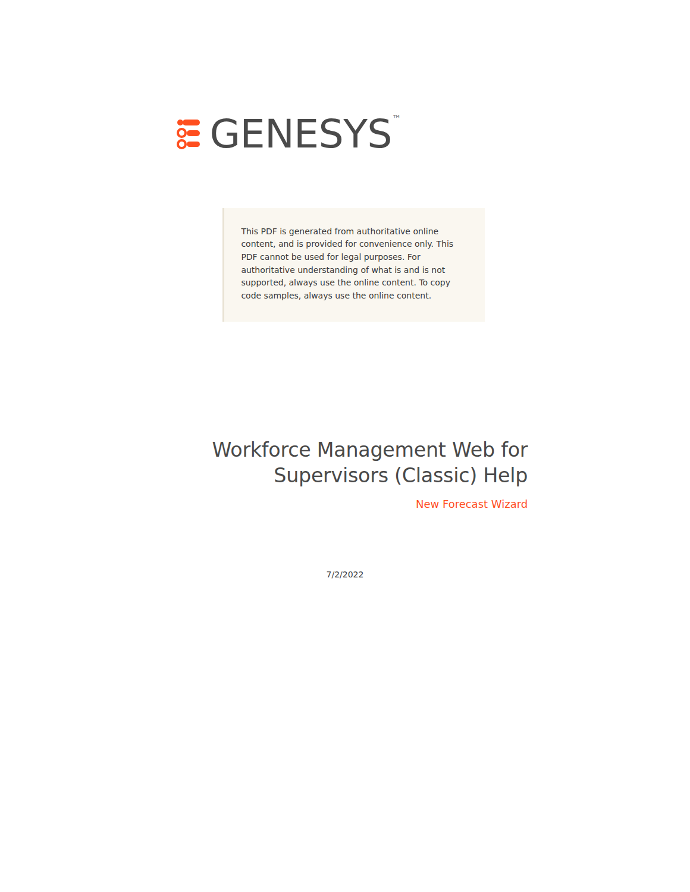GENESYS™
This PDF is generated from authoritative online content, and is provided for convenience only. This PDF cannot be used for legal purposes. For authoritative understanding of what is and is not supported, always use the online content. To copy code samples, always use the online content.
Workforce Management Web for Supervisors (Classic) Help
New Forecast Wizard
7/2/2022